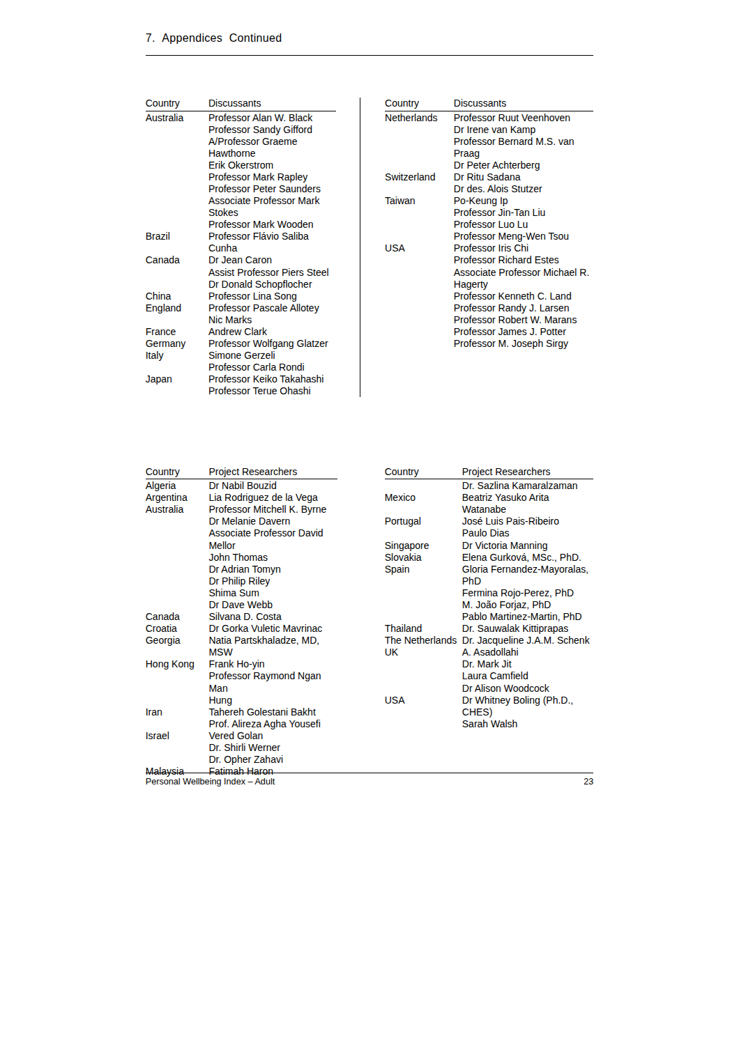7. Appendices Continued
| / Country / Discussants / / --- / --- / / Australia / Professor Alan W. Black / / / Professor Sandy Gifford / / / A/Professor Graeme Hawthorne / / / Erik Okerstrom / / / Professor Mark Rapley / / / Professor Peter Saunders / / / Associate Professor Mark Stokes / / / Professor Mark Wooden / / Brazil / Professor Flávio Saliba Cunha / / Canada / Dr Jean Caron / / / Assist Professor Piers Steel / / / Dr Donald Schopflocher / / China / Professor Lina Song / / England / Professor Pascale Allotey / / / Nic Marks / / France / Andrew Clark / / Germany / Professor Wolfgang Glatzer / / Italy / Simone Gerzeli / / / Professor Carla Rondi / / Japan / Professor Keiko Takahashi / / / Professor Terue Ohashi / | | | | / Country / Discussants / / --- / --- / / Netherlands / Professor Ruut Veenhoven / / / Dr Irene van Kamp / / / Professor Bernard M.S. van Praag / / / Dr Peter Achterberg / / Switzerland / Dr Ritu Sadana / / / Dr des. Alois Stutzer / / Taiwan / Po-Keung Ip / / / Professor Jin-Tan Liu / / / Professor Luo Lu / / / Professor Meng-Wen Tsou / / USA / Professor Iris Chi / / / Professor Richard Estes / / / Associate Professor Michael R. / / / Hagerty / / / Professor Kenneth C. Land / / / Professor Randy J. Larsen / / / Professor Robert W. Marans / / / Professor James J. Potter / / / Professor M. Joseph Sirgy / |
| / Country / Project Researchers / / --- / --- / / Algeria / Dr Nabil Bouzid / / Argentina / Lia Rodriguez de la Vega / / Australia / Professor Mitchell K. Byrne / / / Dr Melanie Davern / / / Associate Professor David / / / Mellor / / / John Thomas / / / Dr Adrian Tomyn / / / Dr Philip Riley / / / Shima Sum / / / Dr Dave Webb / / Canada / Silvana D. Costa / / Croatia / Dr Gorka Vuletic Mavrinac / / Georgia / Natia Partskhaladze, MD, / / / MSW / / Hong Kong / Frank Ho-yin / / / Professor Raymond Ngan Man / / / Hung / / Iran / Tahereh Golestani Bakht / / / Prof. Alireza Agha Yousefi / / Israel / Vered Golan / / / Dr. Shirli Werner / / / Dr. Opher Zahavi / / Malaysia / Fatimah Haron / | | | | / Country / Project Researchers / / --- / --- / / / Dr. Sazlina Kamaralzaman / / Mexico / Beatriz Yasuko Arita / / / Watanabe / / Portugal / José Luis Pais-Ribeiro / / / Paulo Dias / / Singapore / Dr Victoria Manning / / Slovakia / Elena Gurková, MSc., PhD. / / Spain / Gloria Fernandez-Mayoralas, / / / PhD / / / Fermina Rojo-Perez, PhD / / / M. João Forjaz, PhD / / / Pablo Martinez-Martin, PhD / / Thailand / Dr. Sauwalak Kittiprapas / / The Netherlands / Dr. Jacqueline J.A.M. Schenk / / UK / A. Asadollahi / / / Dr. Mark Jit / / / Laura Camfield / / / Dr Alison Woodcock / / USA / Dr Whitney Boling (Ph.D., / / / CHES) / / / Sarah Walsh / |
Personal Wellbeing Index – Adult 23